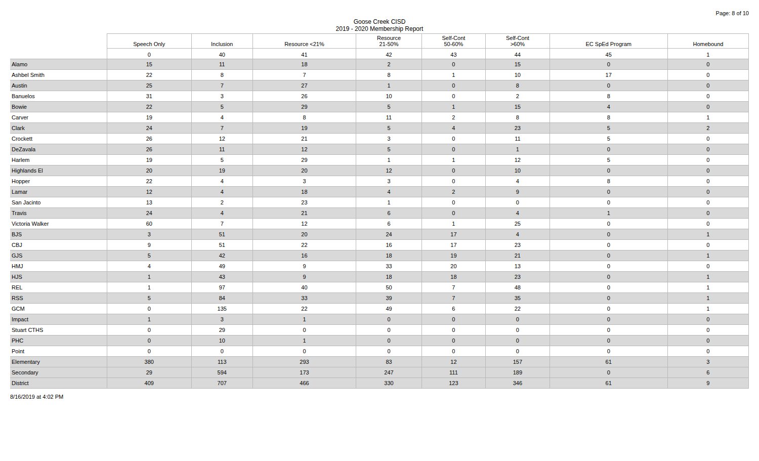Page: 8 of 10
Goose Creek CISD
2019 - 2020 Membership Report
| | Speech Only | Inclusion | Resource <21% | Resource 21-50% | Self-Cont 50-60% | Self-Cont >60% | EC SpEd Program | Homebound |
| --- | --- | --- | --- | --- | --- | --- | --- | --- |
| | 0 | 40 | 41 | 42 | 43 | 44 | 45 | 1 |
| Alamo | 15 | 11 | 18 | 2 | 0 | 15 | 0 | 0 |
| Ashbel Smith | 22 | 8 | 7 | 8 | 1 | 10 | 17 | 0 |
| Austin | 25 | 7 | 27 | 1 | 0 | 8 | 0 | 0 |
| Banuelos | 31 | 3 | 26 | 10 | 0 | 2 | 8 | 0 |
| Bowie | 22 | 5 | 29 | 5 | 1 | 15 | 4 | 0 |
| Carver | 19 | 4 | 8 | 11 | 2 | 8 | 8 | 1 |
| Clark | 24 | 7 | 19 | 5 | 4 | 23 | 5 | 2 |
| Crockett | 26 | 12 | 21 | 3 | 0 | 11 | 5 | 0 |
| DeZavala | 26 | 11 | 12 | 5 | 0 | 1 | 0 | 0 |
| Harlem | 19 | 5 | 29 | 1 | 1 | 12 | 5 | 0 |
| Highlands El | 20 | 19 | 20 | 12 | 0 | 10 | 0 | 0 |
| Hopper | 22 | 4 | 3 | 3 | 0 | 4 | 8 | 0 |
| Lamar | 12 | 4 | 18 | 4 | 2 | 9 | 0 | 0 |
| San Jacinto | 13 | 2 | 23 | 1 | 0 | 0 | 0 | 0 |
| Travis | 24 | 4 | 21 | 6 | 0 | 4 | 1 | 0 |
| Victoria Walker | 60 | 7 | 12 | 6 | 1 | 25 | 0 | 0 |
| BJS | 3 | 51 | 20 | 24 | 17 | 4 | 0 | 1 |
| CBJ | 9 | 51 | 22 | 16 | 17 | 23 | 0 | 0 |
| GJS | 5 | 42 | 16 | 18 | 19 | 21 | 0 | 1 |
| HMJ | 4 | 49 | 9 | 33 | 20 | 13 | 0 | 0 |
| HJS | 1 | 43 | 9 | 18 | 18 | 23 | 0 | 1 |
| REL | 1 | 97 | 40 | 50 | 7 | 48 | 0 | 1 |
| RSS | 5 | 84 | 33 | 39 | 7 | 35 | 0 | 1 |
| GCM | 0 | 135 | 22 | 49 | 6 | 22 | 0 | 1 |
| Impact | 1 | 3 | 1 | 0 | 0 | 0 | 0 | 0 |
| Stuart CTHS | 0 | 29 | 0 | 0 | 0 | 0 | 0 | 0 |
| PHC | 0 | 10 | 1 | 0 | 0 | 0 | 0 | 0 |
| Point | 0 | 0 | 0 | 0 | 0 | 0 | 0 | 0 |
| Elementary | 380 | 113 | 293 | 83 | 12 | 157 | 61 | 3 |
| Secondary | 29 | 594 | 173 | 247 | 111 | 189 | 0 | 6 |
| District | 409 | 707 | 466 | 330 | 123 | 346 | 61 | 9 |
8/16/2019 at 4:02 PM